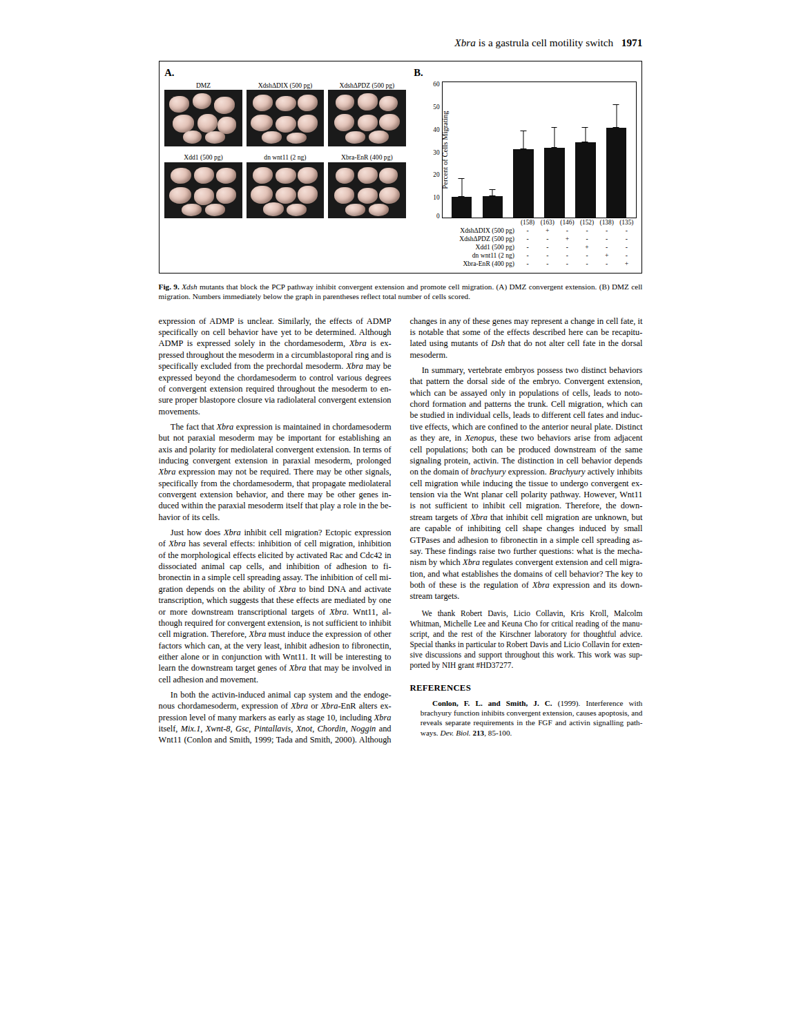Xbra is a gastrula cell motility switch 1971
A.
DMZ
XdshΔDIX (500 pg)
XdshΔPDZ (500 pg)
Xdd1 (500 pg)
dn wnt11 (2 ng)
Xbra-EnR (400 pg)
B.
Percent of Cells Migrating
60 50 40 30 20 10 0
| | (158) | (163) | (146) | (152) | (138) | (135) |
| XdshΔDIX (500 pg) | - | + | - | - | - | - |
| XdshΔPDZ (500 pg) | - | - | + | - | - | - |
| Xdd1 (500 pg) | - | - | - | + | - | - |
| dn wnt11 (2 ng) | - | - | - | - | + | - |
| Xbra-EnR (400 pg) | - | - | - | - | - | + |
Fig. 9. Xdsh mutants that block the PCP pathway inhibit convergent extension and promote cell migration. (A) DMZ convergent extension. (B) DMZ cell migration. Numbers immediately below the graph in parentheses reflect total number of cells scored.
expression of ADMP is unclear. Similarly, the effects of ADMP specifically on cell behavior have yet to be determined. Although ADMP is expressed solely in the chordamesoderm, Xbra is expressed throughout the mesoderm in a circumblastoporal ring and is specifically excluded from the prechordal mesoderm. Xbra may be expressed beyond the chordamesoderm to control various degrees of convergent extension required throughout the mesoderm to ensure proper blastopore closure via radiolateral convergent extension movements.
The fact that Xbra expression is maintained in chordamesoderm but not paraxial mesoderm may be important for establishing an axis and polarity for mediolateral convergent extension. In terms of inducing convergent extension in paraxial mesoderm, prolonged Xbra expression may not be required. There may be other signals, specifically from the chordamesoderm, that propagate mediolateral convergent extension behavior, and there may be other genes induced within the paraxial mesoderm itself that play a role in the behavior of its cells.
Just how does Xbra inhibit cell migration? Ectopic expression of Xbra has several effects: inhibition of cell migration, inhibition of the morphological effects elicited by activated Rac and Cdc42 in dissociated animal cap cells, and inhibition of adhesion to fibronectin in a simple cell spreading assay. The inhibition of cell migration depends on the ability of Xbra to bind DNA and activate transcription, which suggests that these effects are mediated by one or more downstream transcriptional targets of Xbra. Wnt11, although required for convergent extension, is not sufficient to inhibit cell migration. Therefore, Xbra must induce the expression of other factors which can, at the very least, inhibit adhesion to fibronectin, either alone or in conjunction with Wnt11. It will be interesting to learn the downstream target genes of Xbra that may be involved in cell adhesion and movement.
In both the activin-induced animal cap system and the endogenous chordamesoderm, expression of Xbra or Xbra-EnR alters expression level of many markers as early as stage 10, including Xbra itself, Mix.1, Xwnt-8, Gsc, Pintallavis, Xnot, Chordin, Noggin and Wnt11 (Conlon and Smith, 1999; Tada and Smith, 2000). Although changes in any of these genes may represent a change in cell fate, it is notable that some of the effects described here can be recapitulated using mutants of Dsh that do not alter cell fate in the dorsal mesoderm.
In summary, vertebrate embryos possess two distinct behaviors that pattern the dorsal side of the embryo. Convergent extension, which can be assayed only in populations of cells, leads to notochord formation and patterns the trunk. Cell migration, which can be studied in individual cells, leads to different cell fates and inductive effects, which are confined to the anterior neural plate. Distinct as they are, in Xenopus, these two behaviors arise from adjacent cell populations; both can be produced downstream of the same signaling protein, activin. The distinction in cell behavior depends on the domain of brachyury expression. Brachyury actively inhibits cell migration while inducing the tissue to undergo convergent extension via the Wnt planar cell polarity pathway. However, Wnt11 is not sufficient to inhibit cell migration. Therefore, the downstream targets of Xbra that inhibit cell migration are unknown, but are capable of inhibiting cell shape changes induced by small GTPases and adhesion to fibronectin in a simple cell spreading assay. These findings raise two further questions: what is the mechanism by which Xbra regulates convergent extension and cell migration, and what establishes the domains of cell behavior? The key to both of these is the regulation of Xbra expression and its downstream targets.
We thank Robert Davis, Licio Collavin, Kris Kroll, Malcolm Whitman, Michelle Lee and Keuna Cho for critical reading of the manuscript, and the rest of the Kirschner laboratory for thoughtful advice. Special thanks in particular to Robert Davis and Licio Collavin for extensive discussions and support throughout this work. This work was supported by NIH grant #HD37277.
REFERENCES
Conlon, F. L. and Smith, J. C. (1999). Interference with brachyury function inhibits convergent extension, causes apoptosis, and reveals separate requirements in the FGF and activin signalling pathways. Dev. Biol. 213, 85-100.